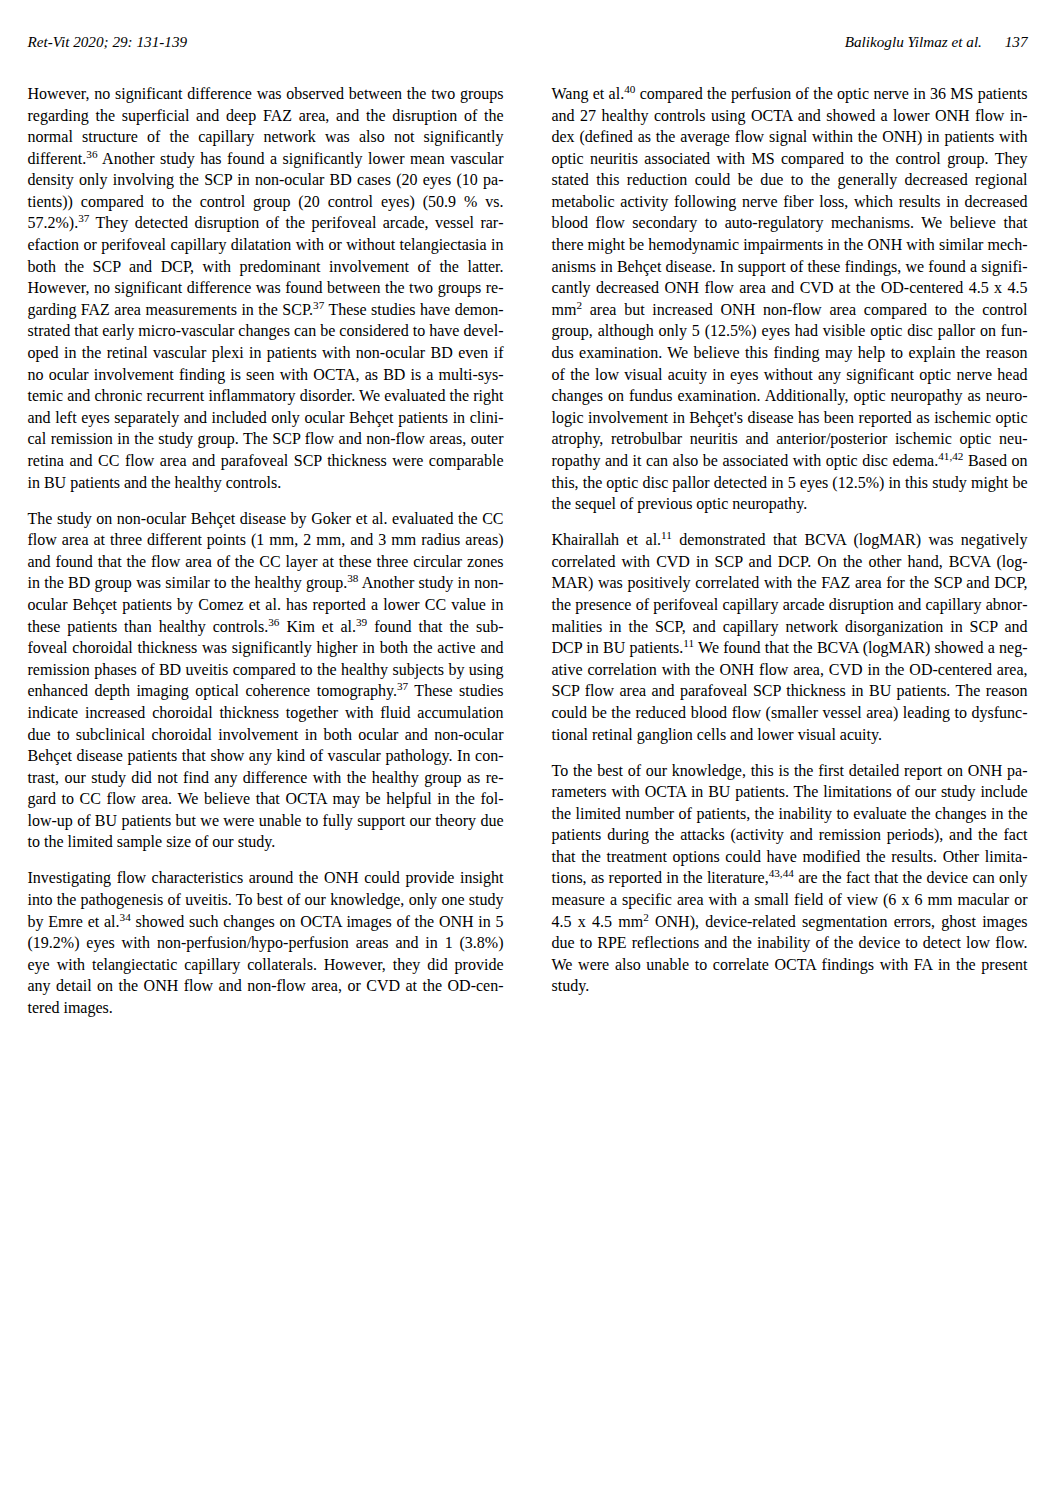Ret-Vit 2020; 29: 131-139
Balikoglu Yilmaz et al. 137
However, no significant difference was observed between the two groups regarding the superficial and deep FAZ area, and the disruption of the normal structure of the capillary network was also not significantly different.36 Another study has found a significantly lower mean vascular density only involving the SCP in non-ocular BD cases (20 eyes (10 patients)) compared to the control group (20 control eyes) (50.9 % vs. 57.2%).37 They detected disruption of the perifoveal arcade, vessel rarefaction or perifoveal capillary dilatation with or without telangiectasia in both the SCP and DCP, with predominant involvement of the latter. However, no significant difference was found between the two groups regarding FAZ area measurements in the SCP.37 These studies have demonstrated that early micro-vascular changes can be considered to have developed in the retinal vascular plexi in patients with non-ocular BD even if no ocular involvement finding is seen with OCTA, as BD is a multi-systemic and chronic recurrent inflammatory disorder. We evaluated the right and left eyes separately and included only ocular Behçet patients in clinical remission in the study group. The SCP flow and non-flow areas, outer retina and CC flow area and parafoveal SCP thickness were comparable in BU patients and the healthy controls.
The study on non-ocular Behçet disease by Goker et al. evaluated the CC flow area at three different points (1 mm, 2 mm, and 3 mm radius areas) and found that the flow area of the CC layer at these three circular zones in the BD group was similar to the healthy group.38 Another study in non-ocular Behçet patients by Comez et al. has reported a lower CC value in these patients than healthy controls.36 Kim et al.39 found that the subfoveal choroidal thickness was significantly higher in both the active and remission phases of BD uveitis compared to the healthy subjects by using enhanced depth imaging optical coherence tomography.37 These studies indicate increased choroidal thickness together with fluid accumulation due to subclinical choroidal involvement in both ocular and non-ocular Behçet disease patients that show any kind of vascular pathology. In contrast, our study did not find any difference with the healthy group as regard to CC flow area. We believe that OCTA may be helpful in the follow-up of BU patients but we were unable to fully support our theory due to the limited sample size of our study.
Investigating flow characteristics around the ONH could provide insight into the pathogenesis of uveitis. To best of our knowledge, only one study by Emre et al.34 showed such changes on OCTA images of the ONH in 5 (19.2%) eyes with non-perfusion/hypo-perfusion areas and in 1 (3.8%) eye with telangiectatic capillary collaterals. However, they did provide any detail on the ONH flow and non-flow area, or CVD at the OD-centered images.
Wang et al.40 compared the perfusion of the optic nerve in 36 MS patients and 27 healthy controls using OCTA and showed a lower ONH flow index (defined as the average flow signal within the ONH) in patients with optic neuritis associated with MS compared to the control group. They stated this reduction could be due to the generally decreased regional metabolic activity following nerve fiber loss, which results in decreased blood flow secondary to auto-regulatory mechanisms. We believe that there might be hemodynamic impairments in the ONH with similar mechanisms in Behçet disease. In support of these findings, we found a significantly decreased ONH flow area and CVD at the OD-centered 4.5 x 4.5 mm2 area but increased ONH non-flow area compared to the control group, although only 5 (12.5%) eyes had visible optic disc pallor on fundus examination. We believe this finding may help to explain the reason of the low visual acuity in eyes without any significant optic nerve head changes on fundus examination. Additionally, optic neuropathy as neurologic involvement in Behçet's disease has been reported as ischemic optic atrophy, retrobulbar neuritis and anterior/posterior ischemic optic neuropathy and it can also be associated with optic disc edema.41,42 Based on this, the optic disc pallor detected in 5 eyes (12.5%) in this study might be the sequel of previous optic neuropathy.
Khairallah et al.11 demonstrated that BCVA (logMAR) was negatively correlated with CVD in SCP and DCP. On the other hand, BCVA (logMAR) was positively correlated with the FAZ area for the SCP and DCP, the presence of perifoveal capillary arcade disruption and capillary abnormalities in the SCP, and capillary network disorganization in SCP and DCP in BU patients.11 We found that the BCVA (logMAR) showed a negative correlation with the ONH flow area, CVD in the OD-centered area, SCP flow area and parafoveal SCP thickness in BU patients. The reason could be the reduced blood flow (smaller vessel area) leading to dysfunctional retinal ganglion cells and lower visual acuity.
To the best of our knowledge, this is the first detailed report on ONH parameters with OCTA in BU patients. The limitations of our study include the limited number of patients, the inability to evaluate the changes in the patients during the attacks (activity and remission periods), and the fact that the treatment options could have modified the results. Other limitations, as reported in the literature,43,44 are the fact that the device can only measure a specific area with a small field of view (6 x 6 mm macular or 4.5 x 4.5 mm2 ONH), device-related segmentation errors, ghost images due to RPE reflections and the inability of the device to detect low flow. We were also unable to correlate OCTA findings with FA in the present study.